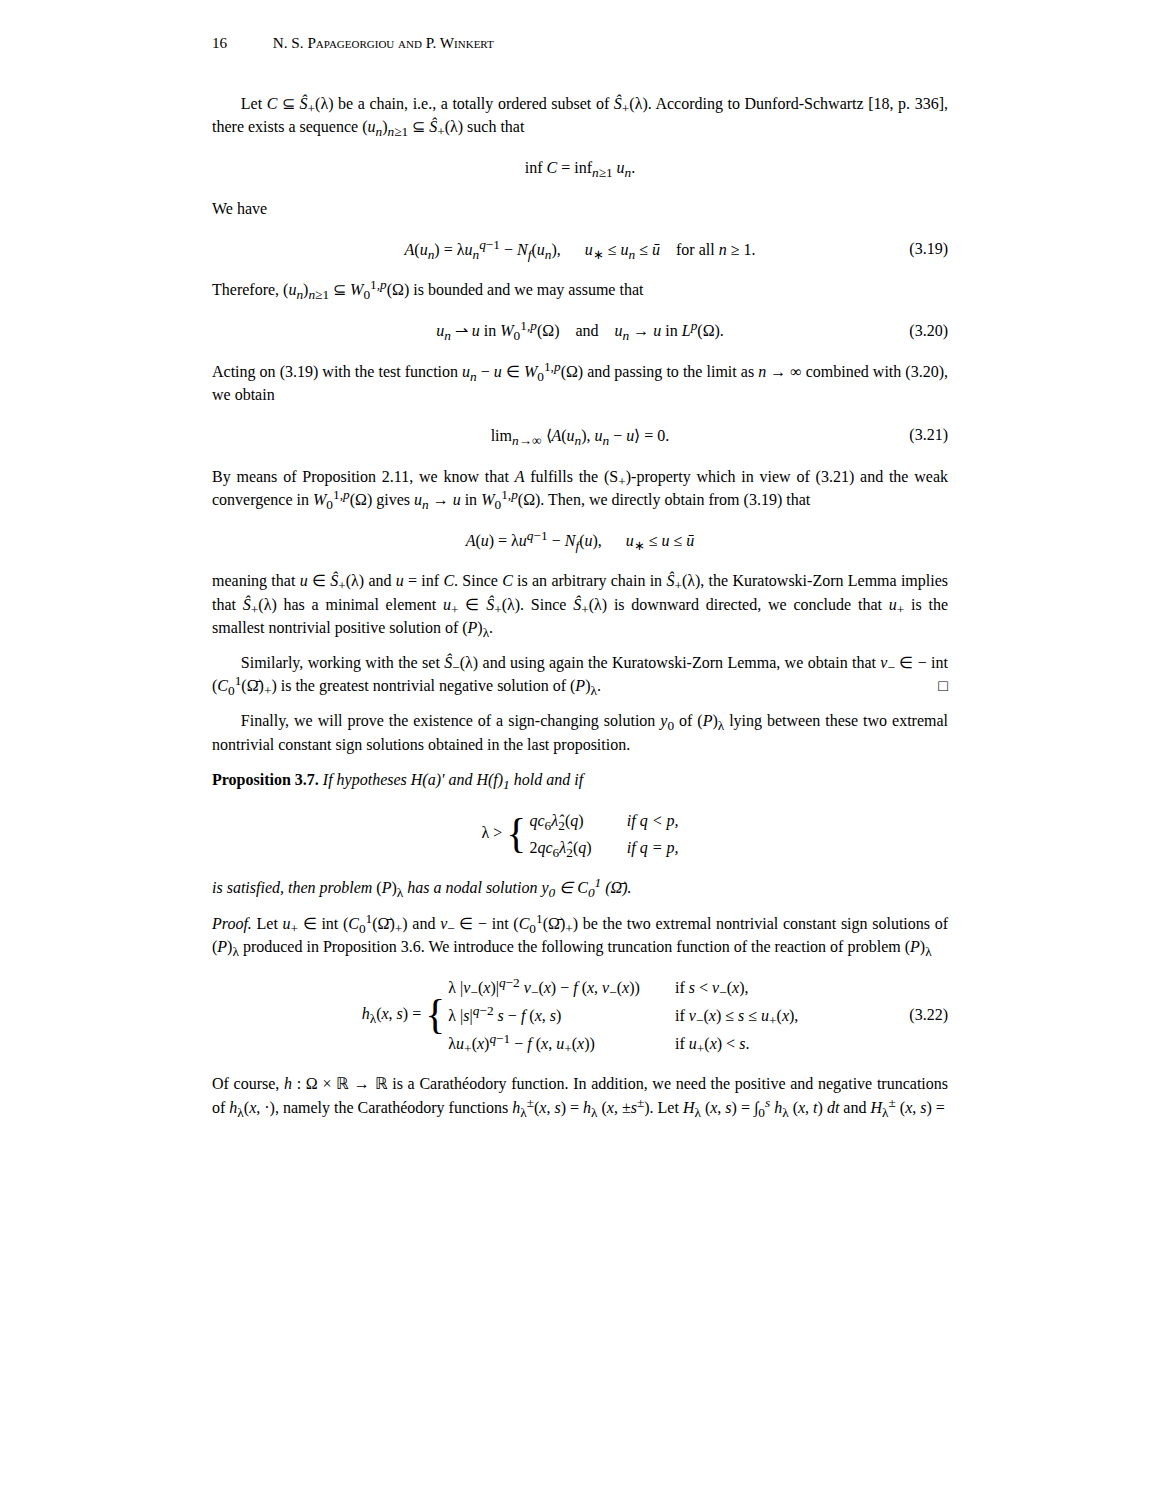16 N. S. Papageorgiou and P. Winkert
Let C ⊆ Ŝ+(λ) be a chain, i.e., a totally ordered subset of Ŝ+(λ). According to Dunford-Schwartz [18, p. 336], there exists a sequence (un)n≥1 ⊆ Ŝ+(λ) such that
inf C = infn≥1 un.
We have
A(un) = λunq−1 − Nf(un), u∗ ≤ un ≤ ū for all n ≥ 1. (3.19)
Therefore, (un)n≥1 ⊆ W01,p(Ω) is bounded and we may assume that
un ⇀ u in W01,p(Ω) and un → u in Lp(Ω). (3.20)
Acting on (3.19) with the test function un − u ∈ W01,p(Ω) and passing to the limit as n → ∞ combined with (3.20), we obtain
limn→∞ ⟨A(un), un − u⟩ = 0. (3.21)
By means of Proposition 2.11, we know that A fulfills the (S+)-property which in view of (3.21) and the weak convergence in W01,p(Ω) gives un → u in W01,p(Ω). Then, we directly obtain from (3.19) that
A(u) = λuq−1 − Nf(u), u∗ ≤ u ≤ ū
meaning that u ∈ Ŝ+(λ) and u = inf C. Since C is an arbitrary chain in Ŝ+(λ), the Kuratowski-Zorn Lemma implies that Ŝ+(λ) has a minimal element u+ ∈ Ŝ+(λ). Since Ŝ+(λ) is downward directed, we conclude that u+ is the smallest nontrivial positive solution of (P)λ.
Similarly, working with the set Ŝ−(λ) and using again the Kuratowski-Zorn Lemma, we obtain that v− ∈ − int (C01(Ω̄)+) is the greatest nontrivial negative solution of (P)λ. □
Finally, we will prove the existence of a sign-changing solution y0 of (P)λ lying between these two extremal nontrivial constant sign solutions obtained in the last proposition.
Proposition 3.7. If hypotheses H(a)' and H(f)1 hold and if
λ > { qc6λ̂2(q) if q < p, 2qc6λ̂2(q) if q = p,
is satisfied, then problem (P)λ has a nodal solution y0 ∈ C01 (Ω̄).
Proof. Let u+ ∈ int (C01(Ω̄)+) and v− ∈ − int (C01(Ω̄)+) be the two extremal nontrivial constant sign solutions of (P)λ produced in Proposition 3.6. We introduce the following truncation function of the reaction of problem (P)λ
hλ(x, s) = { λ |v−(x)|q−2 v−(x) − f (x, v−(x)) if s < v−(x), λ |s|q−2 s − f (x, s) if v−(x) ≤ s ≤ u+(x), λu+(x)q−1 − f (x, u+(x)) if u+(x) < s. (3.22)
Of course, h : Ω × ℝ → ℝ is a Carathéodory function. In addition, we need the positive and negative truncations of hλ(x, ·), namely the Carathéodory functions hλ±(x, s) = hλ (x, ±s±). Let Hλ (x, s) = ∫0s hλ (x, t) dt and Hλ± (x, s) =